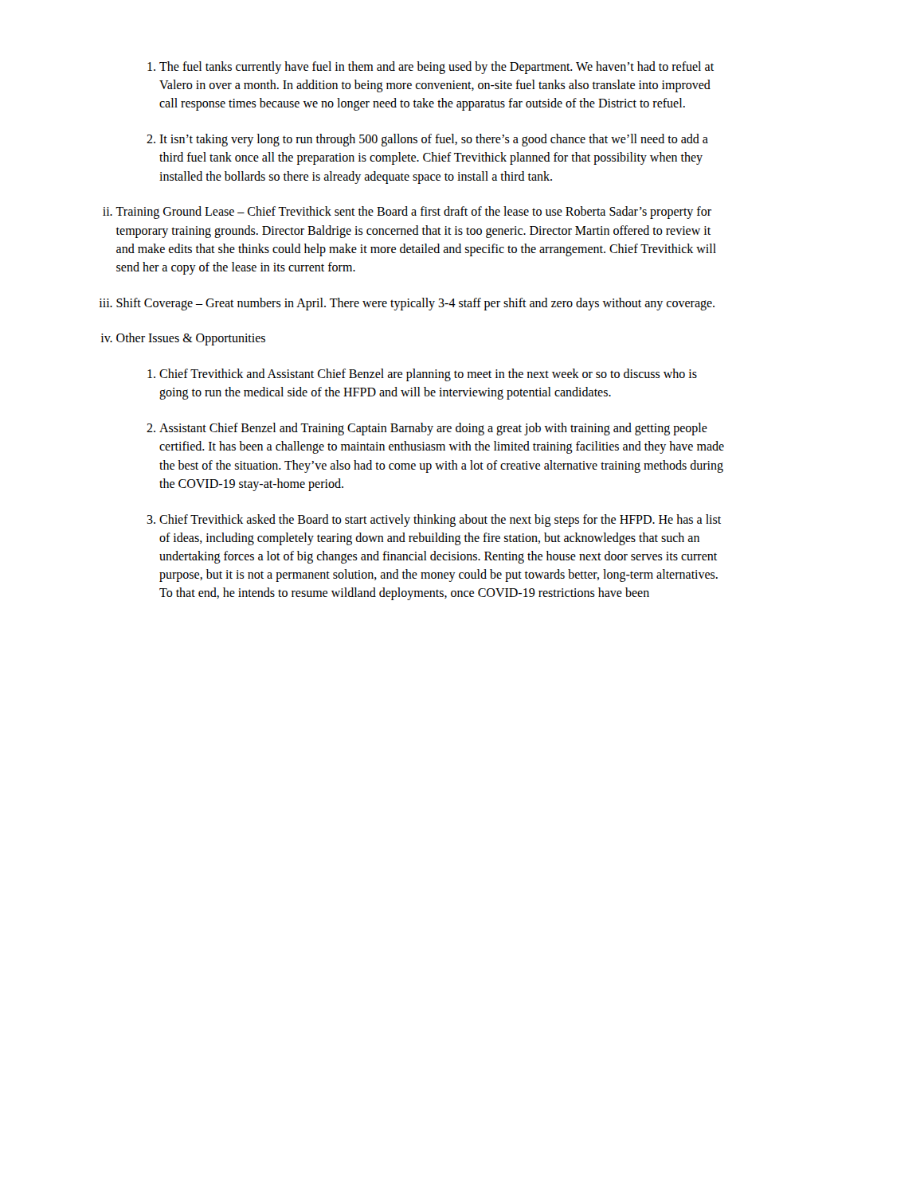The fuel tanks currently have fuel in them and are being used by the Department. We haven’t had to refuel at Valero in over a month. In addition to being more convenient, on-site fuel tanks also translate into improved call response times because we no longer need to take the apparatus far outside of the District to refuel.
It isn’t taking very long to run through 500 gallons of fuel, so there’s a good chance that we’ll need to add a third fuel tank once all the preparation is complete. Chief Trevithick planned for that possibility when they installed the bollards so there is already adequate space to install a third tank.
Training Ground Lease – Chief Trevithick sent the Board a first draft of the lease to use Roberta Sadar’s property for temporary training grounds. Director Baldrige is concerned that it is too generic. Director Martin offered to review it and make edits that she thinks could help make it more detailed and specific to the arrangement. Chief Trevithick will send her a copy of the lease in its current form.
Shift Coverage – Great numbers in April. There were typically 3-4 staff per shift and zero days without any coverage.
Other Issues & Opportunities
Chief Trevithick and Assistant Chief Benzel are planning to meet in the next week or so to discuss who is going to run the medical side of the HFPD and will be interviewing potential candidates.
Assistant Chief Benzel and Training Captain Barnaby are doing a great job with training and getting people certified. It has been a challenge to maintain enthusiasm with the limited training facilities and they have made the best of the situation. They’ve also had to come up with a lot of creative alternative training methods during the COVID-19 stay-at-home period.
Chief Trevithick asked the Board to start actively thinking about the next big steps for the HFPD. He has a list of ideas, including completely tearing down and rebuilding the fire station, but acknowledges that such an undertaking forces a lot of big changes and financial decisions. Renting the house next door serves its current purpose, but it is not a permanent solution, and the money could be put towards better, long-term alternatives. To that end, he intends to resume wildland deployments, once COVID-19 restrictions have been